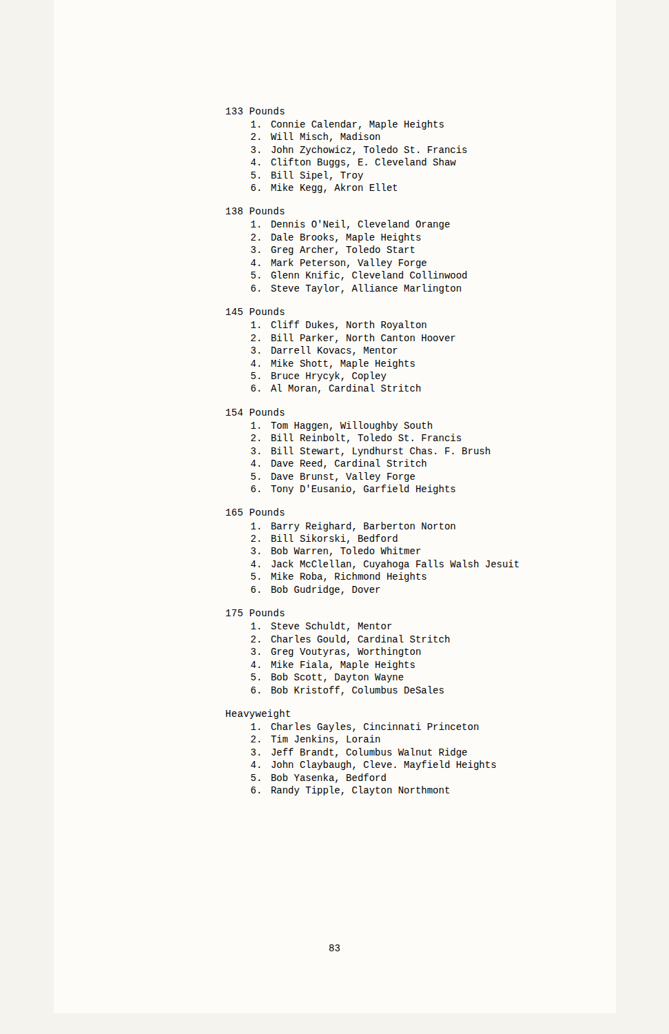133 Pounds
1. Connie Calendar, Maple Heights
2. Will Misch, Madison
3. John Zychowicz, Toledo St. Francis
4. Clifton Buggs, E. Cleveland Shaw
5. Bill Sipel, Troy
6. Mike Kegg, Akron Ellet
138 Pounds
1. Dennis O'Neil, Cleveland Orange
2. Dale Brooks, Maple Heights
3. Greg Archer, Toledo Start
4. Mark Peterson, Valley Forge
5. Glenn Knific, Cleveland Collinwood
6. Steve Taylor, Alliance Marlington
145 Pounds
1. Cliff Dukes, North Royalton
2. Bill Parker, North Canton Hoover
3. Darrell Kovacs, Mentor
4. Mike Shott, Maple Heights
5. Bruce Hrycyk, Copley
6. Al Moran, Cardinal Stritch
154 Pounds
1. Tom Haggen, Willoughby South
2. Bill Reinbolt, Toledo St. Francis
3. Bill Stewart, Lyndhurst Chas. F. Brush
4. Dave Reed, Cardinal Stritch
5. Dave Brunst, Valley Forge
6. Tony D'Eusanio, Garfield Heights
165 Pounds
1. Barry Reighard, Barberton Norton
2. Bill Sikorski, Bedford
3. Bob Warren, Toledo Whitmer
4. Jack McClellan, Cuyahoga Falls Walsh Jesuit
5. Mike Roba, Richmond Heights
6. Bob Gudridge, Dover
175 Pounds
1. Steve Schuldt, Mentor
2. Charles Gould, Cardinal Stritch
3. Greg Voutyras, Worthington
4. Mike Fiala, Maple Heights
5. Bob Scott, Dayton Wayne
6. Bob Kristoff, Columbus DeSales
Heavyweight
1. Charles Gayles, Cincinnati Princeton
2. Tim Jenkins, Lorain
3. Jeff Brandt, Columbus Walnut Ridge
4. John Claybaugh, Cleve. Mayfield Heights
5. Bob Yasenka, Bedford
6. Randy Tipple, Clayton Northmont
83